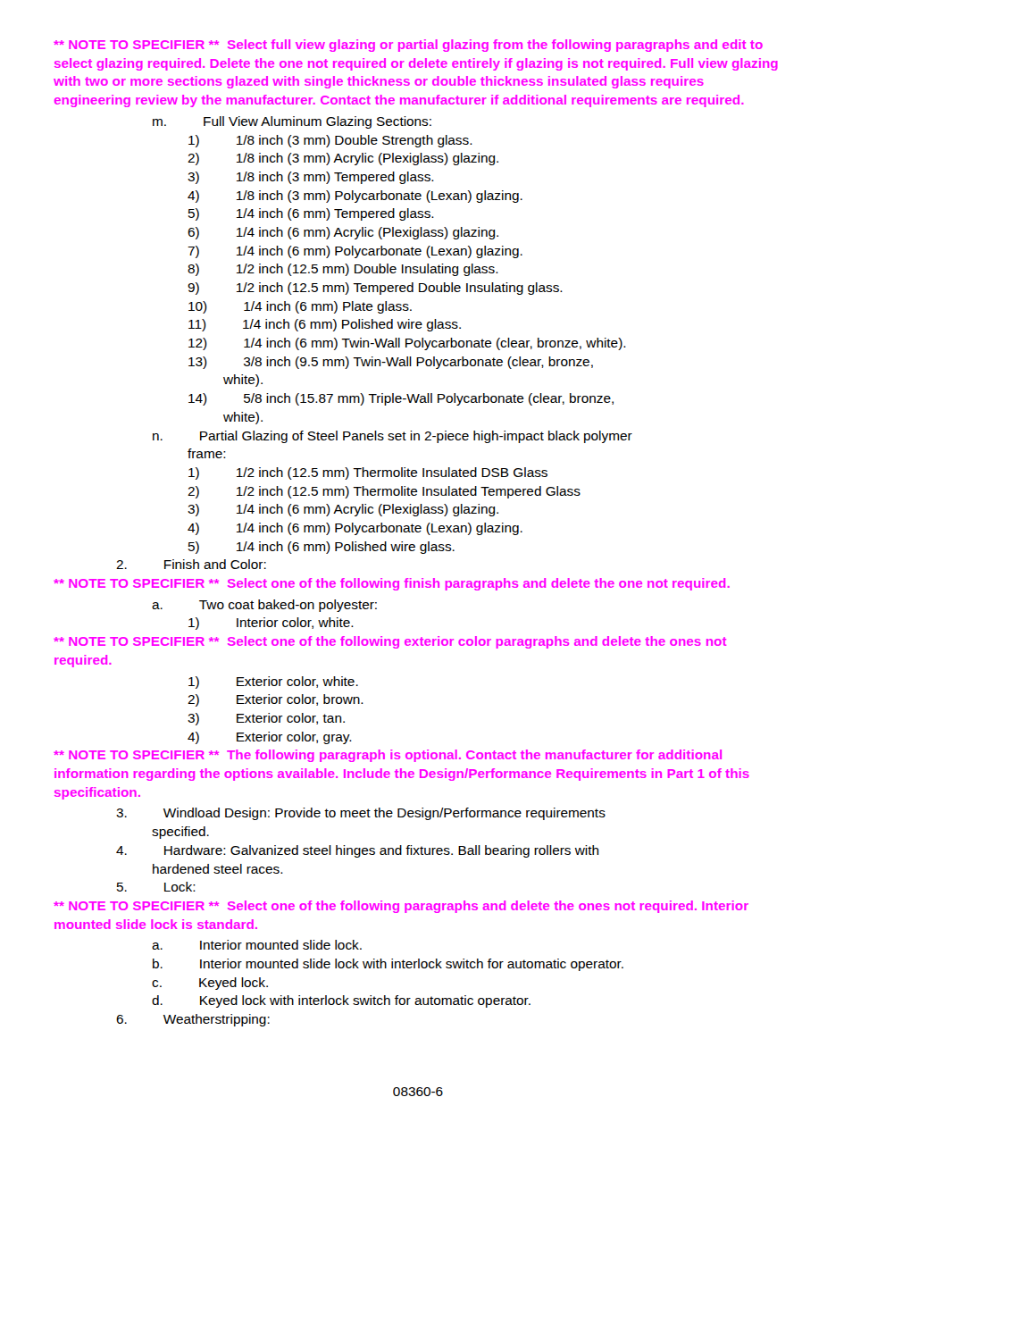** NOTE TO SPECIFIER ** Select full view glazing or partial glazing from the following paragraphs and edit to select glazing required. Delete the one not required or delete entirely if glazing is not required. Full view glazing with two or more sections glazed with single thickness or double thickness insulated glass requires engineering review by the manufacturer. Contact the manufacturer if additional requirements are required.
m. Full View Aluminum Glazing Sections:
1) 1/8 inch (3 mm) Double Strength glass.
2) 1/8 inch (3 mm) Acrylic (Plexiglass) glazing.
3) 1/8 inch (3 mm) Tempered glass.
4) 1/8 inch (3 mm) Polycarbonate (Lexan) glazing.
5) 1/4 inch (6 mm) Tempered glass.
6) 1/4 inch (6 mm) Acrylic (Plexiglass) glazing.
7) 1/4 inch (6 mm) Polycarbonate (Lexan) glazing.
8) 1/2 inch (12.5 mm) Double Insulating glass.
9) 1/2 inch (12.5 mm) Tempered Double Insulating glass.
10) 1/4 inch (6 mm) Plate glass.
11) 1/4 inch (6 mm) Polished wire glass.
12) 1/4 inch (6 mm) Twin-Wall Polycarbonate (clear, bronze, white).
13) 3/8 inch (9.5 mm) Twin-Wall Polycarbonate (clear, bronze,
white).
14) 5/8 inch (15.87 mm) Triple-Wall Polycarbonate (clear, bronze,
white).
n. Partial Glazing of Steel Panels set in 2-piece high-impact black polymer
frame:
1) 1/2 inch (12.5 mm) Thermolite Insulated DSB Glass
2) 1/2 inch (12.5 mm) Thermolite Insulated Tempered Glass
3) 1/4 inch (6 mm) Acrylic (Plexiglass) glazing.
4) 1/4 inch (6 mm) Polycarbonate (Lexan) glazing.
5) 1/4 inch (6 mm) Polished wire glass.
2. Finish and Color:
** NOTE TO SPECIFIER ** Select one of the following finish paragraphs and delete the one not required.
a. Two coat baked-on polyester:
1) Interior color, white.
** NOTE TO SPECIFIER ** Select one of the following exterior color paragraphs and delete the ones not required.
1) Exterior color, white.
2) Exterior color, brown.
3) Exterior color, tan.
4) Exterior color, gray.
** NOTE TO SPECIFIER ** The following paragraph is optional. Contact the manufacturer for additional information regarding the options available. Include the Design/Performance Requirements in Part 1 of this specification.
3. Windload Design: Provide to meet the Design/Performance requirements
specified.
4. Hardware: Galvanized steel hinges and fixtures. Ball bearing rollers with
hardened steel races.
5. Lock:
** NOTE TO SPECIFIER ** Select one of the following paragraphs and delete the ones not required. Interior mounted slide lock is standard.
a. Interior mounted slide lock.
b. Interior mounted slide lock with interlock switch for automatic operator.
c. Keyed lock.
d. Keyed lock with interlock switch for automatic operator.
6. Weatherstripping:
08360-6